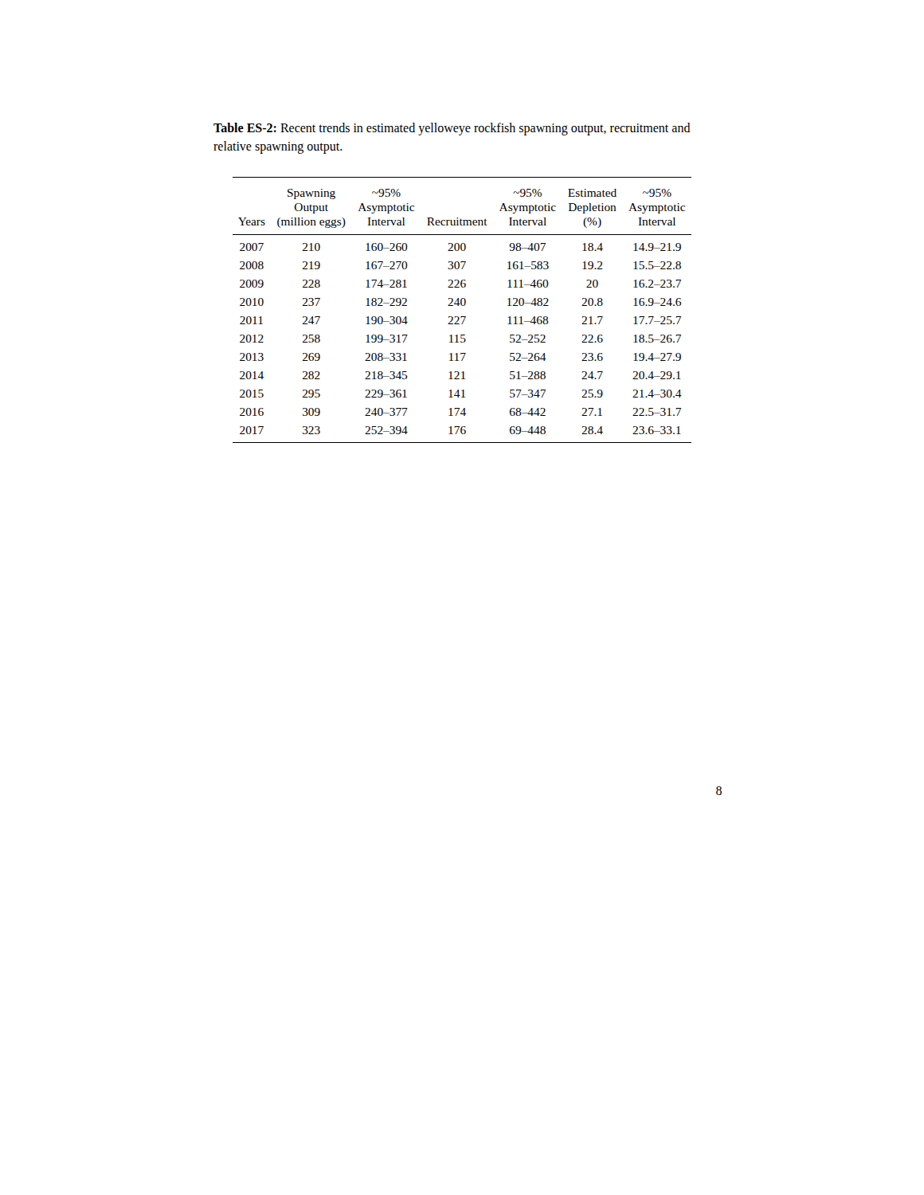Table ES-2: Recent trends in estimated yelloweye rockfish spawning output, recruitment and relative spawning output.
| Years | Spawning Output (million eggs) | ~95% Asymptotic Interval | Recruitment | ~95% Asymptotic Interval | Estimated Depletion (%) | ~95% Asymptotic Interval |
| --- | --- | --- | --- | --- | --- | --- |
| 2007 | 210 | 160–260 | 200 | 98–407 | 18.4 | 14.9–21.9 |
| 2008 | 219 | 167–270 | 307 | 161–583 | 19.2 | 15.5–22.8 |
| 2009 | 228 | 174–281 | 226 | 111–460 | 20 | 16.2–23.7 |
| 2010 | 237 | 182–292 | 240 | 120–482 | 20.8 | 16.9–24.6 |
| 2011 | 247 | 190–304 | 227 | 111–468 | 21.7 | 17.7–25.7 |
| 2012 | 258 | 199–317 | 115 | 52–252 | 22.6 | 18.5–26.7 |
| 2013 | 269 | 208–331 | 117 | 52–264 | 23.6 | 19.4–27.9 |
| 2014 | 282 | 218–345 | 121 | 51–288 | 24.7 | 20.4–29.1 |
| 2015 | 295 | 229–361 | 141 | 57–347 | 25.9 | 21.4–30.4 |
| 2016 | 309 | 240–377 | 174 | 68–442 | 27.1 | 22.5–31.7 |
| 2017 | 323 | 252–394 | 176 | 69–448 | 28.4 | 23.6–33.1 |
8